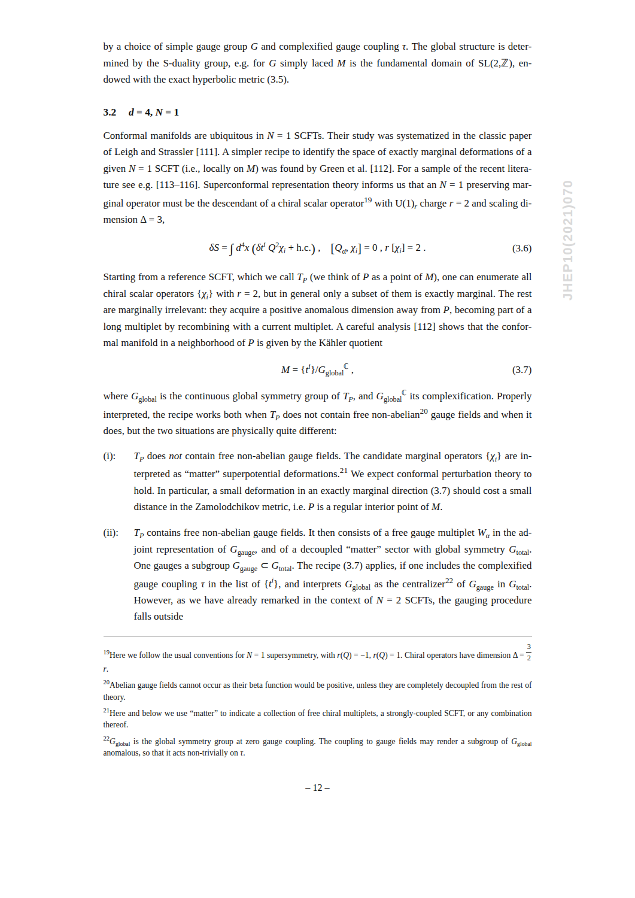JHEP10(2021)070
by a choice of simple gauge group G and complexified gauge coupling τ. The global structure is determined by the S-duality group, e.g. for G simply laced M is the fundamental domain of SL(2,ℤ), endowed with the exact hyperbolic metric (3.5).
3.2 d = 4, N = 1
Conformal manifolds are ubiquitous in N = 1 SCFTs. Their study was systematized in the classic paper of Leigh and Strassler [111]. A simpler recipe to identify the space of exactly marginal deformations of a given N = 1 SCFT (i.e., locally on M) was found by Green et al. [112]. For a sample of the recent literature see e.g. [113–116]. Superconformal representation theory informs us that an N = 1 preserving marginal operator must be the descendant of a chiral scalar operator19 with U(1)r charge r = 2 and scaling dimension Δ = 3,
δS = ∫ d4x (δti Q2χi + h.c.) , [Qα̇, χi] = 0 , r [χi] = 2 . (3.6)
Starting from a reference SCFT, which we call TP (we think of P as a point of M), one can enumerate all chiral scalar operators {χi} with r = 2, but in general only a subset of them is exactly marginal. The rest are marginally irrelevant: they acquire a positive anomalous dimension away from P, becoming part of a long multiplet by recombining with a current multiplet. A careful analysis [112] shows that the conformal manifold in a neighborhood of P is given by the Kähler quotient
M = {ti}/Gglobalℂ , (3.7)
where Gglobal is the continuous global symmetry group of TP, and Gglobalℂ its complexification. Properly interpreted, the recipe works both when TP does not contain free non-abelian20 gauge fields and when it does, but the two situations are physically quite different:
(i):
TP does not contain free non-abelian gauge fields. The candidate marginal operators {χi} are interpreted as “matter” superpotential deformations.21 We expect conformal perturbation theory to hold. In particular, a small deformation in an exactly marginal direction (3.7) should cost a small distance in the Zamolodchikov metric, i.e. P is a regular interior point of M.
(ii):
TP contains free non-abelian gauge fields. It then consists of a free gauge multiplet Wα in the adjoint representation of Ggauge, and of a decoupled “matter” sector with global symmetry Gtotal. One gauges a subgroup Ggauge ⊂ Gtotal. The recipe (3.7) applies, if one includes the complexified gauge coupling τ in the list of {ti}, and interprets Gglobal as the centralizer22 of Ggauge in Gtotal. However, as we have already remarked in the context of N = 2 SCFTs, the gauging procedure falls outside
19 Here we follow the usual conventions for N = 1 supersymmetry, with r(Q) = −1, r(Q) = 1. Chiral operators have dimension Δ = 32 r.
20 Abelian gauge fields cannot occur as their beta function would be positive, unless they are completely decoupled from the rest of theory.
21 Here and below we use “matter” to indicate a collection of free chiral multiplets, a strongly-coupled SCFT, or any combination thereof.
22 Gglobal is the global symmetry group at zero gauge coupling. The coupling to gauge fields may render a subgroup of Gglobal anomalous, so that it acts non-trivially on τ.
– 12 –